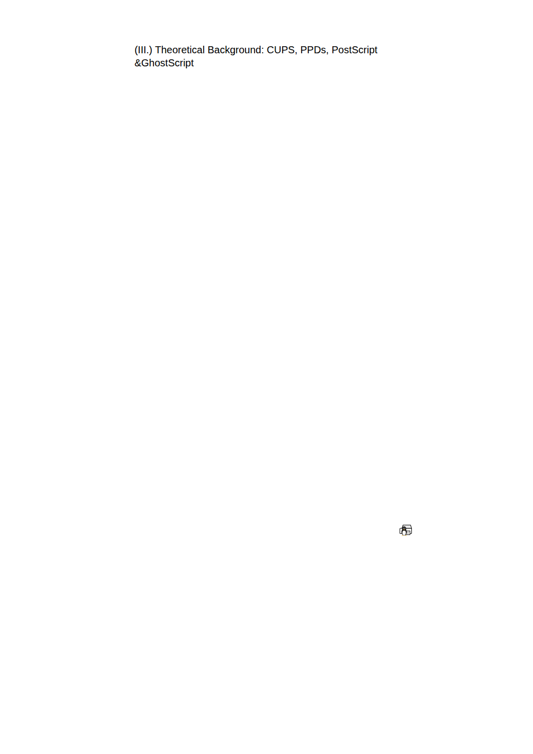(III.) Theoretical Background: CUPS, PPDs, PostScript &GhostScript